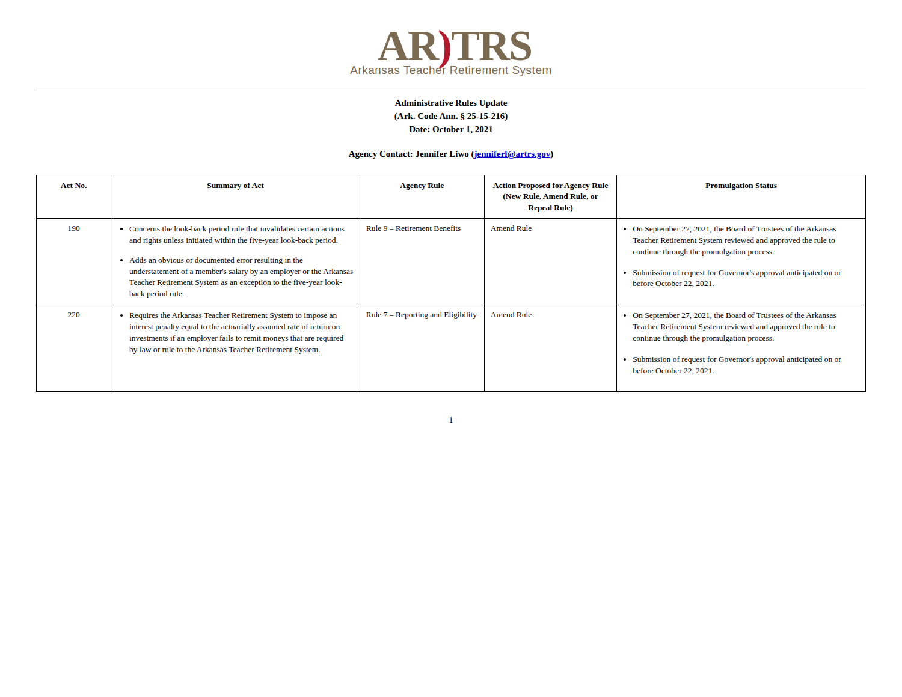AR) TRS
Arkansas Teacher Retirement System
Administrative Rules Update
(Ark. Code Ann. § 25-15-216)
Date: October 1, 2021
Agency Contact: Jennifer Liwo (jenniferl@artrs.gov)
| Act No. | Summary of Act | Agency Rule | Action Proposed for Agency Rule (New Rule, Amend Rule, or Repeal Rule) | Promulgation Status |
| --- | --- | --- | --- | --- |
| 190 | Concerns the look-back period rule that invalidates certain actions and rights unless initiated within the five-year look-back period. Adds an obvious or documented error resulting in the understatement of a member's salary by an employer or the Arkansas Teacher Retirement System as an exception to the five-year look-back period rule. | Rule 9 – Retirement Benefits | Amend Rule | On September 27, 2021, the Board of Trustees of the Arkansas Teacher Retirement System reviewed and approved the rule to continue through the promulgation process. Submission of request for Governor's approval anticipated on or before October 22, 2021. |
| 220 | Requires the Arkansas Teacher Retirement System to impose an interest penalty equal to the actuarially assumed rate of return on investments if an employer fails to remit moneys that are required by law or rule to the Arkansas Teacher Retirement System. | Rule 7 – Reporting and Eligibility | Amend Rule | On September 27, 2021, the Board of Trustees of the Arkansas Teacher Retirement System reviewed and approved the rule to continue through the promulgation process. Submission of request for Governor's approval anticipated on or before October 22, 2021. |
1